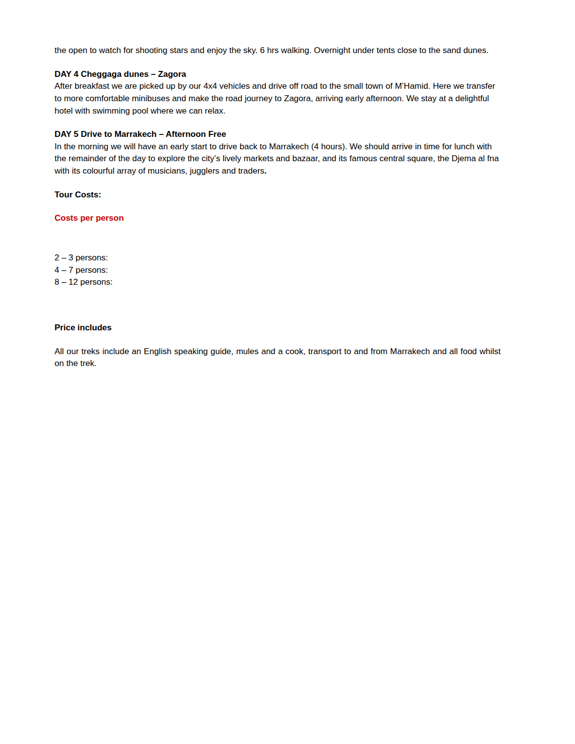the open to watch for shooting stars and enjoy the sky. 6 hrs walking. Overnight under tents close to the sand dunes.
DAY 4 Cheggaga dunes – Zagora
After breakfast we are picked up by our 4x4 vehicles and drive off road to the small town of M’Hamid. Here we transfer to more comfortable minibuses and make the road journey to Zagora, arriving early afternoon. We stay at a delightful hotel with swimming pool where we can relax.
DAY 5 Drive to Marrakech – Afternoon Free
In the morning we will have an early start to drive back to Marrakech (4 hours). We should arrive in time for lunch with the remainder of the day to explore the city’s lively markets and bazaar, and its famous central square, the Djema al fna with its colourful array of musicians, jugglers and traders.
Tour Costs:
Costs per person
2 – 3 persons:
4 – 7 persons:
8 – 12 persons:
Price includes
All our treks include an English speaking guide, mules and a cook, transport to and from Marrakech and all food whilst on the trek.